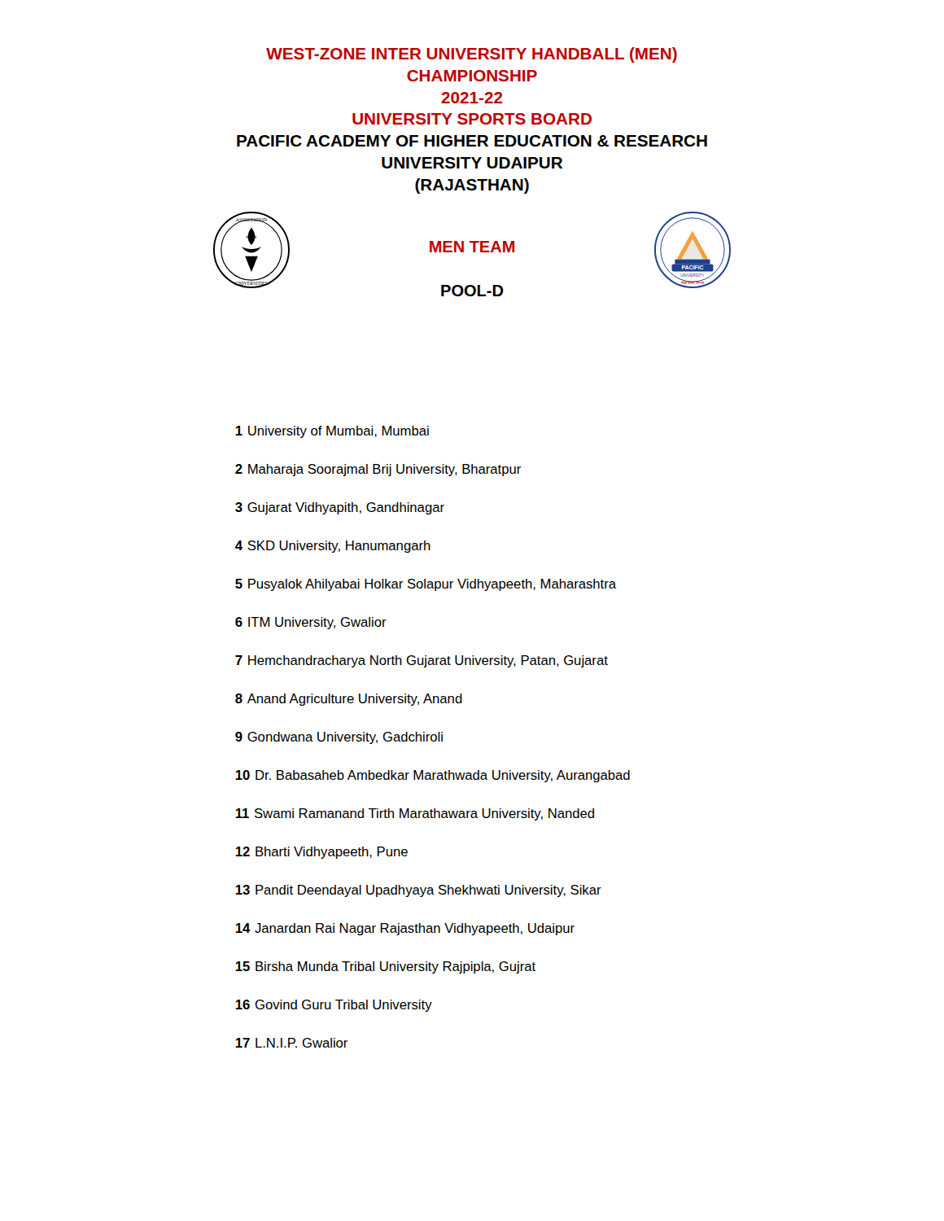WEST-ZONE INTER UNIVERSITY HANDBALL (MEN) CHAMPIONSHIP
2021-22
UNIVERSITY SPORTS BOARD
PACIFIC ACADEMY OF HIGHER EDUCATION & RESEARCH UNIVERSITY UDAIPUR
(RAJASTHAN)
ASSOCIATION UNIVERSITIES भारतीय
PACIFIC UNIVERSITY विद्या ददाति विनयम्
MEN TEAM
POOL-D
1 University of Mumbai, Mumbai
2 Maharaja Soorajmal Brij University, Bharatpur
3 Gujarat Vidhyapith, Gandhinagar
4 SKD University, Hanumangarh
5 Pusyalok Ahilyabai Holkar Solapur Vidhyapeeth, Maharashtra
6 ITM University, Gwalior
7 Hemchandracharya North Gujarat University, Patan, Gujarat
8 Anand Agriculture University, Anand
9 Gondwana University, Gadchiroli
10 Dr. Babasaheb Ambedkar Marathwada University, Aurangabad
11 Swami Ramanand Tirth Marathawara University, Nanded
12 Bharti Vidhyapeeth, Pune
13 Pandit Deendayal Upadhyaya Shekhwati University, Sikar
14 Janardan Rai Nagar Rajasthan Vidhyapeeth, Udaipur
15 Birsha Munda Tribal University Rajpipla, Gujrat
16 Govind Guru Tribal University
17 L.N.I.P. Gwalior